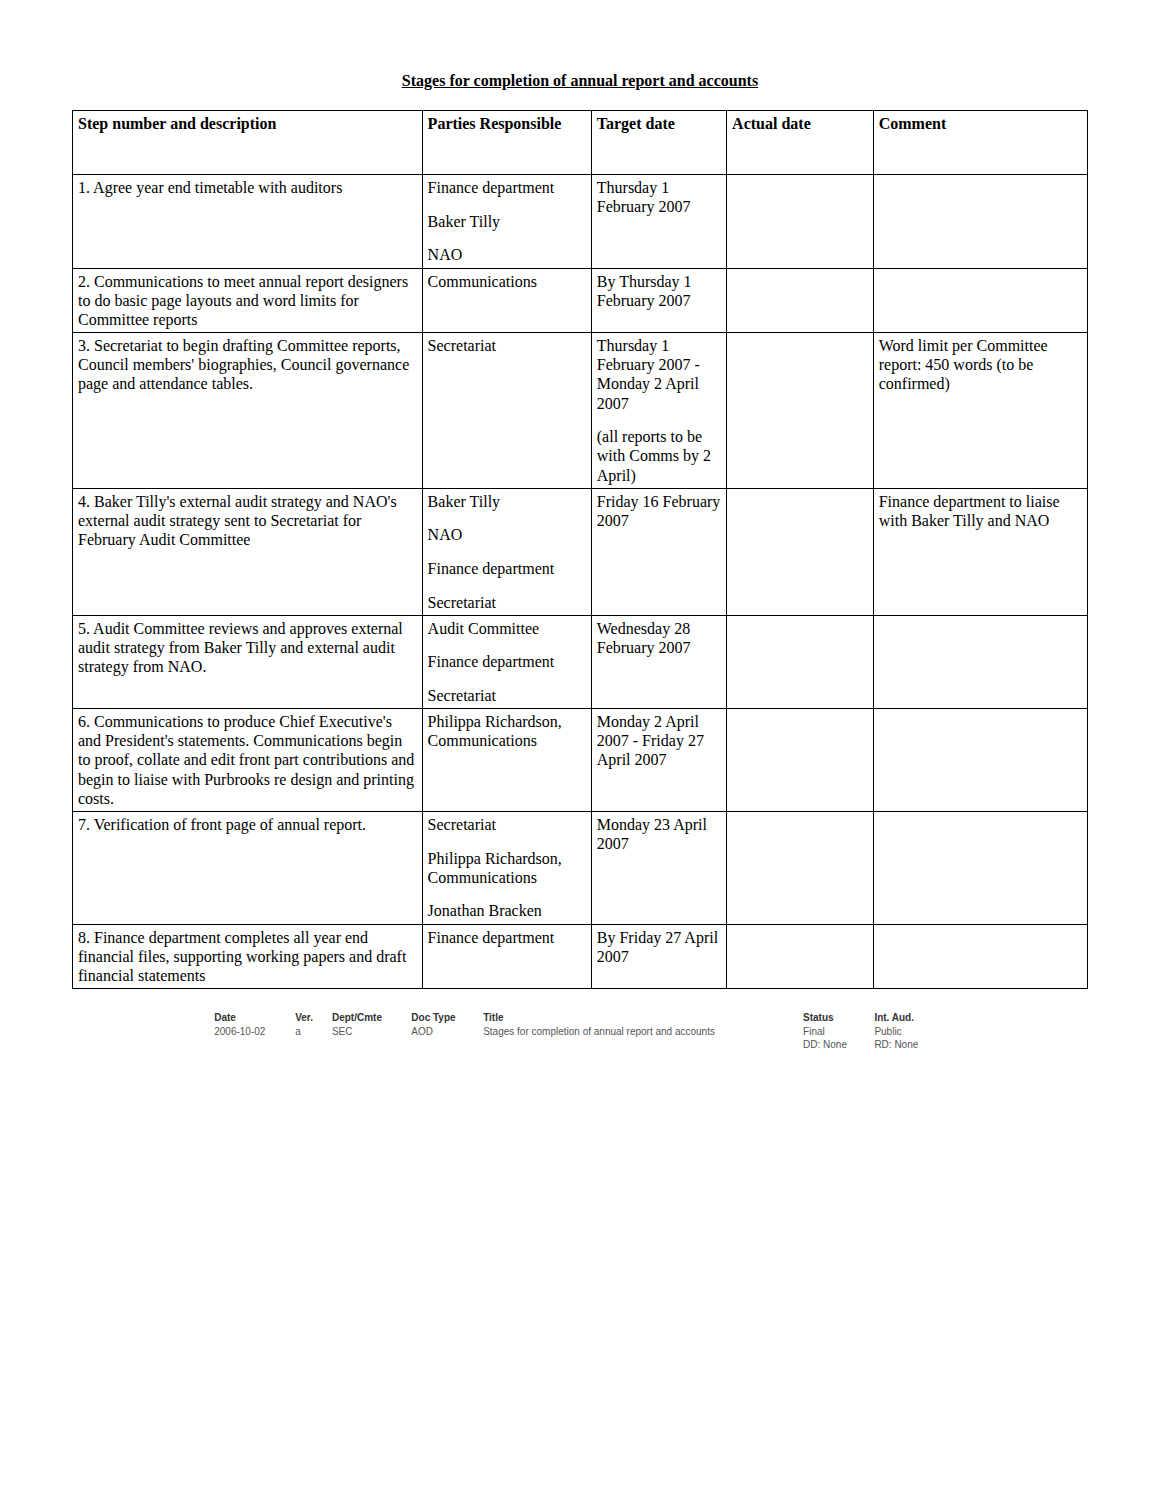Stages for completion of annual report and accounts
| Step number and description | Parties Responsible | Target date | Actual date | Comment |
| --- | --- | --- | --- | --- |
| 1. Agree year end timetable with auditors | Finance department Baker Tilly NAO | Thursday 1 February 2007 | | |
| 2. Communications to meet annual report designers to do basic page layouts and word limits for Committee reports | Communications | By Thursday 1 February 2007 | | |
| 3. Secretariat to begin drafting Committee reports, Council members' biographies, Council governance page and attendance tables. | Secretariat | Thursday 1 February 2007 - Monday 2 April 2007 (all reports to be with Comms by 2 April) | | Word limit per Committee report: 450 words (to be confirmed) |
| 4. Baker Tilly's external audit strategy and NAO's external audit strategy sent to Secretariat for February Audit Committee | Baker Tilly NAO Finance department Secretariat | Friday 16 February 2007 | | Finance department to liaise with Baker Tilly and NAO |
| 5. Audit Committee reviews and approves external audit strategy from Baker Tilly and external audit strategy from NAO. | Audit Committee Finance department Secretariat | Wednesday 28 February 2007 | | |
| 6. Communications to produce Chief Executive's and President's statements. Communications begin to proof, collate and edit front part contributions and begin to liaise with Purbrooks re design and printing costs. | Philippa Richardson, Communications | Monday 2 April 2007 - Friday 27 April 2007 | | |
| 7. Verification of front page of annual report. | Secretariat Philippa Richardson, Communications Jonathan Bracken | Monday 23 April 2007 | | |
| 8. Finance department completes all year end financial files, supporting working papers and draft financial statements | Finance department | By Friday 27 April 2007 | | |
| Date 2006-10-02 | Ver. a | Dept/Cmte SEC | Doc Type AOD | Title Stages for completion of annual report and accounts | Status Final DD: None | Int. Aud. Public RD: None |